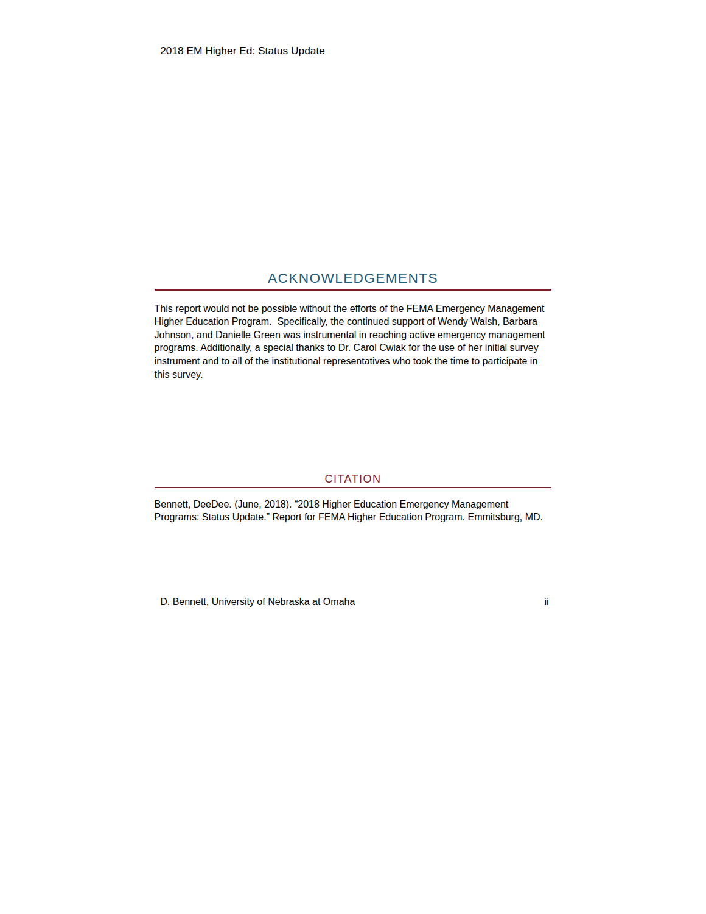2018 EM Higher Ed: Status Update
ACKNOWLEDGEMENTS
This report would not be possible without the efforts of the FEMA Emergency Management Higher Education Program. Specifically, the continued support of Wendy Walsh, Barbara Johnson, and Danielle Green was instrumental in reaching active emergency management programs. Additionally, a special thanks to Dr. Carol Cwiak for the use of her initial survey instrument and to all of the institutional representatives who took the time to participate in this survey.
CITATION
Bennett, DeeDee. (June, 2018). “2018 Higher Education Emergency Management Programs: Status Update.” Report for FEMA Higher Education Program. Emmitsburg, MD.
D. Bennett, University of Nebraska at Omaha ii